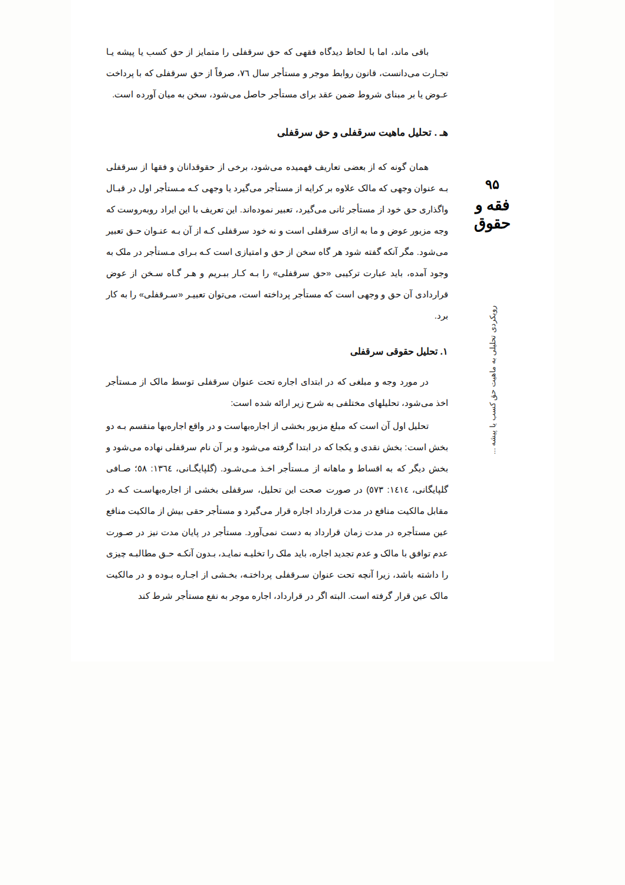۹۵
فقه و حقوق
رویکردی تحلیلی به ماهیت حق کسب یا پیشه ...
باقی ماند، اما با لحاظ دیدگاه فقهی که حق سرقفلی را متمایز از حق کسب یا پیشه یـا تجـارت می‌دانست، قانون روابط موجر و مستأجر سال ۷٦، صرفاً از حق سرقفلی که با پرداخت عـوض یا بر مبنای شروط ضمن عقد برای مستأجر حاصل می‌شود، سخن به میان آورده است.
هـ . تحلیل ماهیت سرقفلی و حق سرقفلی
همان گونه که از بعضی تعاریف فهمیده می‌شود، برخی از حقوقدانان و فقها از سرقفلی بـه عنوان وجهی که مالک علاوه بر کرایه از مستأجر می‌گیرد یا وجهی کـه مـستأجر اول در قبـال واگذاری حق خود از مستأجر ثانی می‌گیرد، تعبیر نموده‌اند. این تعریف با این ایراد روبه‌روست که وجه مزبور عوض و ما به ازای سرقفلی است و نه خود سرقفلی کـه از آن بـه عنـوان حـق تعبیر می‌شود. مگر آنکه گفته شود هر گاه سخن از حق و امتیازی است کـه بـرای مـستأجر در ملک به وجود آمده، باید عبارت ترکیبی «حق سرقفلی» را بـه کـار ببـریم و هـر گـاه سـخن از عوض قراردادی آن حق و وجهی است که مستأجر پرداخته است، می‌توان تعبیـر «سـرقفلی» را به کار برد.
۱. تحلیل حقوقی سرقفلی
در مورد وجه و مبلغی که در ابتدای اجاره تحت عنوان سرقفلی توسط مالک از مـستأجر اخذ می‌شود، تحلیلهای مختلفی به شرح زیر ارائه شده است:
تحلیل اول آن است که مبلغ مزبور بخشی از اجاره‌بهاست و در واقع اجاره‌بها منقسم بـه دو بخش است: بخش نقدی و یکجا که در ابتدا گرفته می‌شود و بر آن نام سرقفلی نهاده می‌شود و بخش دیگر که به اقساط و ماهانه از مـستأجر اخـذ مـی‌شـود. (گلپایگـانی، ۱۳٦٤: ٥۸؛ صـافی گلپایگانی، ۱٤۱٤: ٥۷۳) در صورت صحت این تحلیل، سرقفلی بخشی از اجاره‌بهاسـت کـه در مقابل مالکیت منافع در مدت قرارداد اجاره قرار می‌گیرد و مستأجر حقی بیش از مالکیت منافع عین مستأجره در مدت زمان قرارداد به دست نمی‌آورد. مستأجر در پایان مدت نیز در صـورت عدم توافق با مالک و عدم تجدید اجاره، باید ملک را تخلیـه نمایـد، بـدون آنکـه حـق مطالبـه چیزی را داشته باشد، زیرا آنچه تحت عنوان سـرقفلی پرداختـه، بخـشی از اجـاره بـوده و در مالکیت مالک عین قرار گرفته است. البته اگر در قرارداد، اجاره موجر به نفع مستأجر شرط کند